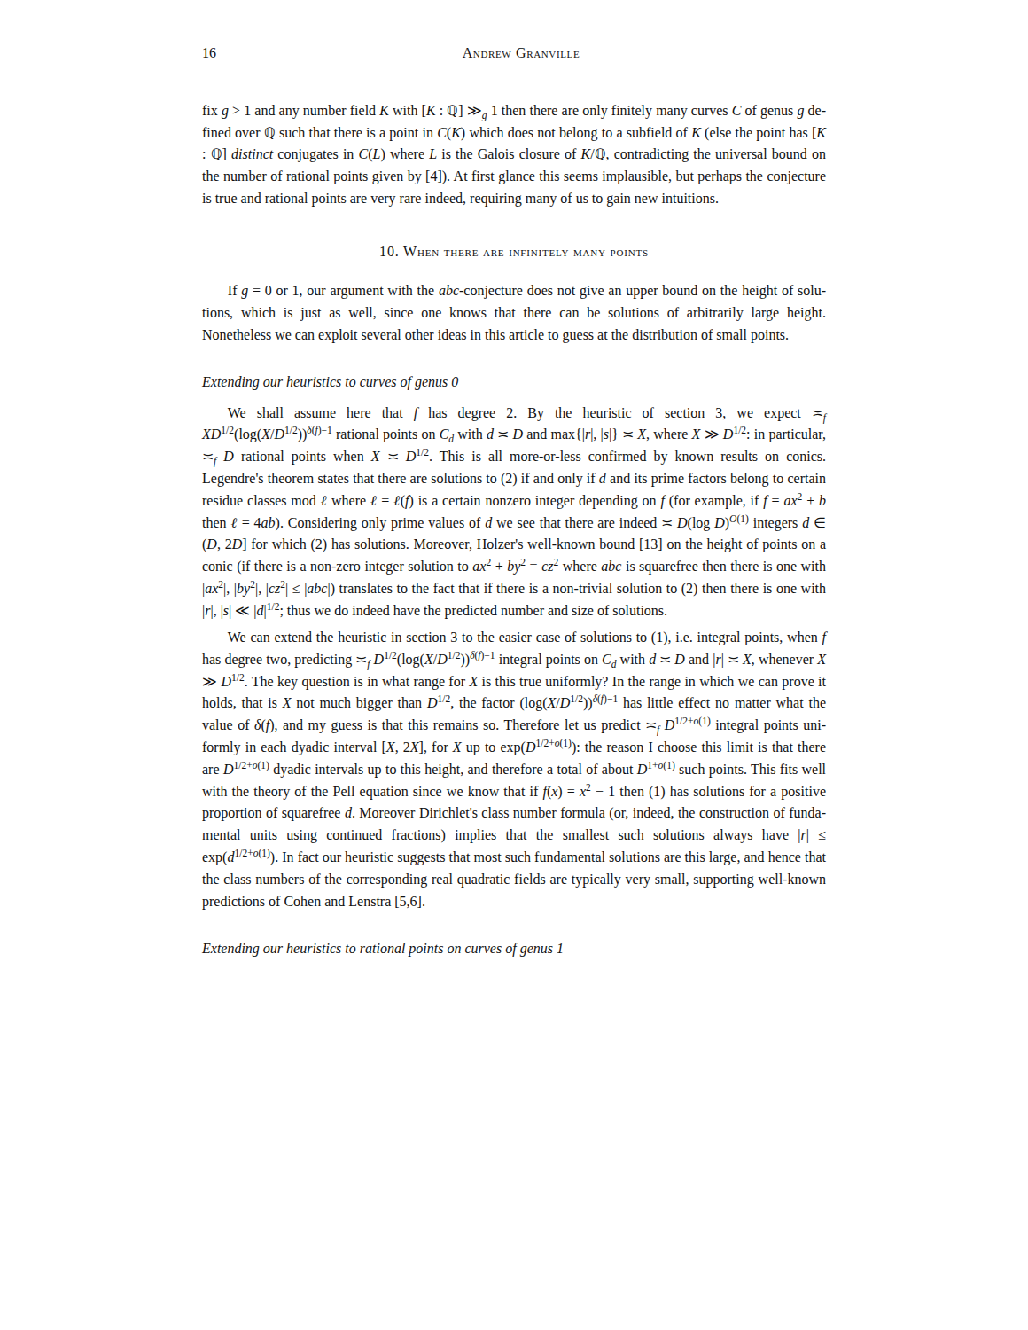16 Andrew Granville
fix g > 1 and any number field K with [K : ℚ] ≫g 1 then there are only finitely many curves C of genus g defined over ℚ such that there is a point in C(K) which does not belong to a subfield of K (else the point has [K : ℚ] distinct conjugates in C(L) where L is the Galois closure of K/ℚ, contradicting the universal bound on the number of rational points given by [4]). At first glance this seems implausible, but perhaps the conjecture is true and rational points are very rare indeed, requiring many of us to gain new intuitions.
10. When there are infinitely many points
If g = 0 or 1, our argument with the abc-conjecture does not give an upper bound on the height of solutions, which is just as well, since one knows that there can be solutions of arbitrarily large height. Nonetheless we can exploit several other ideas in this article to guess at the distribution of small points.
Extending our heuristics to curves of genus 0
We shall assume here that f has degree 2. By the heuristic of section 3, we expect ≍f XD1/2(log(X/D1/2))δ(f)−1 rational points on Cd with d ≍ D and max{|r|, |s|} ≍ X, where X ≫ D1/2: in particular, ≍f D rational points when X ≍ D1/2. This is all more-or-less confirmed by known results on conics. Legendre's theorem states that there are solutions to (2) if and only if d and its prime factors belong to certain residue classes mod ℓ where ℓ = ℓ(f) is a certain nonzero integer depending on f (for example, if f = ax2 + b then ℓ = 4ab). Considering only prime values of d we see that there are indeed ≍ D(log D)O(1) integers d ∈ (D, 2D] for which (2) has solutions. Moreover, Holzer's well-known bound [13] on the height of points on a conic (if there is a non-zero integer solution to ax2 + by2 = cz2 where abc is squarefree then there is one with |ax2|, |by2|, |cz2| ≤ |abc|) translates to the fact that if there is a non-trivial solution to (2) then there is one with |r|, |s| ≪ |d|1/2; thus we do indeed have the predicted number and size of solutions.
We can extend the heuristic in section 3 to the easier case of solutions to (1), i.e. integral points, when f has degree two, predicting ≍f D1/2(log(X/D1/2))δ(f)−1 integral points on Cd with d ≍ D and |r| ≍ X, whenever X ≫ D1/2. The key question is in what range for X is this true uniformly? In the range in which we can prove it holds, that is X not much bigger than D1/2, the factor (log(X/D1/2))δ(f)−1 has little effect no matter what the value of δ(f), and my guess is that this remains so. Therefore let us predict ≍f D1/2+o(1) integral points uniformly in each dyadic interval [X, 2X], for X up to exp(D1/2+o(1)): the reason I choose this limit is that there are D1/2+o(1) dyadic intervals up to this height, and therefore a total of about D1+o(1) such points. This fits well with the theory of the Pell equation since we know that if f(x) = x2 − 1 then (1) has solutions for a positive proportion of squarefree d. Moreover Dirichlet's class number formula (or, indeed, the construction of fundamental units using continued fractions) implies that the smallest such solutions always have |r| ≤ exp(d1/2+o(1)). In fact our heuristic suggests that most such fundamental solutions are this large, and hence that the class numbers of the corresponding real quadratic fields are typically very small, supporting well-known predictions of Cohen and Lenstra [5,6].
Extending our heuristics to rational points on curves of genus 1